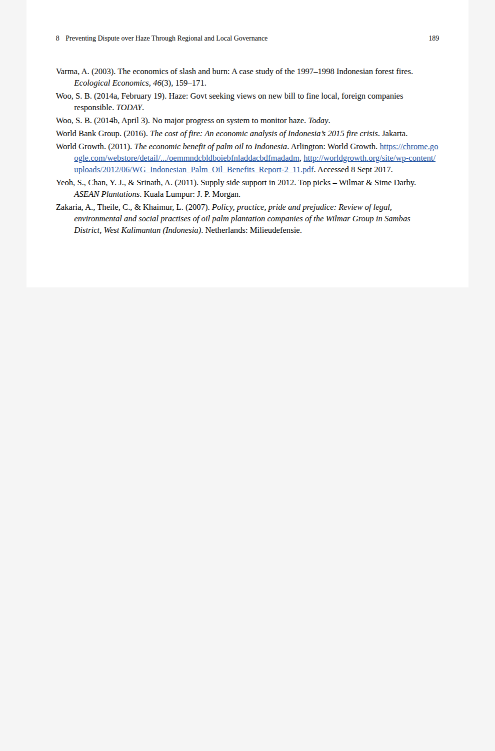8 Preventing Dispute over Haze Through Regional and Local Governance 189
Varma, A. (2003). The economics of slash and burn: A case study of the 1997–1998 Indonesian forest fires. Ecological Economics, 46(3), 159–171.
Woo, S. B. (2014a, February 19). Haze: Govt seeking views on new bill to fine local, foreign companies responsible. TODAY.
Woo, S. B. (2014b, April 3). No major progress on system to monitor haze. Today.
World Bank Group. (2016). The cost of fire: An economic analysis of Indonesia’s 2015 fire crisis. Jakarta.
World Growth. (2011). The economic benefit of palm oil to Indonesia. Arlington: World Growth. https://chrome.google.com/webstore/detail/.../oemmndcbldboiebfnladdacbdfmadadm, http://worldgrowth.org/site/wp-content/uploads/2012/06/WG_Indonesian_Palm_Oil_Benefits_Report-2_11.pdf. Accessed 8 Sept 2017.
Yeoh, S., Chan, Y. J., & Srinath, A. (2011). Supply side support in 2012. Top picks – Wilmar & Sime Darby. ASEAN Plantations. Kuala Lumpur: J. P. Morgan.
Zakaria, A., Theile, C., & Khaimur, L. (2007). Policy, practice, pride and prejudice: Review of legal, environmental and social practises of oil palm plantation companies of the Wilmar Group in Sambas District, West Kalimantan (Indonesia). Netherlands: Milieudefensie.